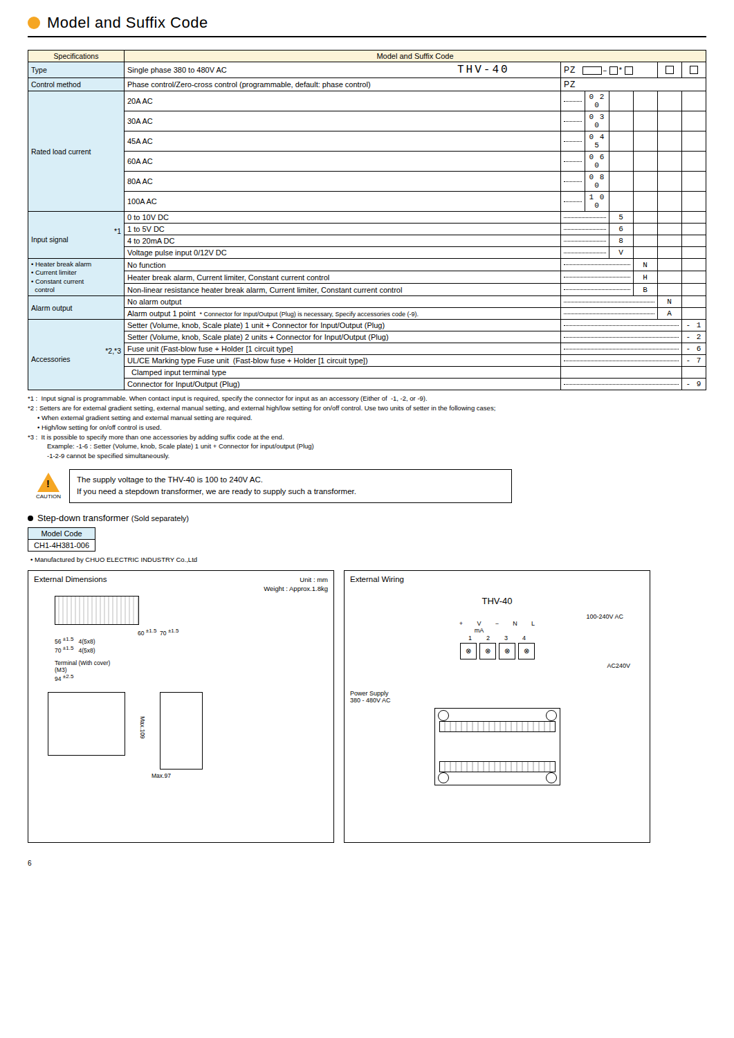Model and Suffix Code
| Specifications | Model and Suffix Code |
| --- | --- |
| Type | / Single phase 380 to 480V AC / THV-40 / | PZ – * | | |
| Control method | Phase control/Zero-cross control (programmable, default: phase control) | PZ |
| Rated load current | 20A AC | | 0 2 0 | | | | |
| 30A AC | | 0 3 0 | | | | |
| 45A AC | | 0 4 5 | | | | |
| 60A AC | | 0 6 0 | | | | |
| 80A AC | | 0 8 0 | | | | |
| 100A AC | | 1 0 0 | | | | |
| *1 Input signal | 0 to 10V DC | | 5 | | | |
| 1 to 5V DC | | 6 | | | |
| 4 to 20mA DC | | 8 | | | |
| Voltage pulse input 0/12V DC | | V | | | |
| • Heater break alarm • Current limiter • Constant current control | No function | | N | | |
| Heater break alarm, Current limiter, Constant current control | | H | | |
| Non-linear resistance heater break alarm, Current limiter, Constant current control | | B | | |
| Alarm output | No alarm output | | N | |
| Alarm output 1 point * Connector for Input/Output (Plug) is necessary, Specify accessories code (-9). | | A | |
| *2,*3 Accessories | Setter (Volume, knob, Scale plate) 1 unit + Connector for Input/Output (Plug) | | - 1 |
| Setter (Volume, knob, Scale plate) 2 units + Connector for Input/Output (Plug) | | - 2 |
| Fuse unit (Fast-blow fuse + Holder [1 circuit type] | | - 6 |
| UL/CE Marking type Fuse unit (Fast-blow fuse + Holder [1 circuit type]) | | - 7 |
| Clamped input terminal type | | |
| Connector for Input/Output (Plug) | | - 9 |
*1 : Input signal is programmable. When contact input is required, specify the connector for input as an accessory (Either of -1, -2, or -9).
*2 : Setters are for external gradient setting, external manual setting, and external high/low setting for on/off control. Use two units of setter in the following cases;
• When external gradient setting and external manual setting are required.
• High/low setting for on/off control is used.
*3 : It is possible to specify more than one accessories by adding suffix code at the end.
Example: -1-6 : Setter (Volume, knob, Scale plate) 1 unit + Connector for input/output (Plug)
-1-2-9 cannot be specified simultaneously.
CAUTION
The supply voltage to the THV-40 is 100 to 240V AC.
If you need a stepdown transformer, we are ready to supply such a transformer.
Step-down transformer (Sold separately)
Model Code
CH1-4H381-006
• Manufactured by CHUO ELECTRIC INDUSTRY Co.,Ltd
External Dimensions
Unit : mm
Weight : Approx.1.8kg
60 ±1.5 70 ±1.5
56 ±1.5 4(5x8)
70 ±1.5 4(5x8)
Terminal (With cover)
(M3)
94 ±2.5
Max.109
Max.97
External Wiring
THV-40
100-240V AC
+V
mA−NL
1234
⊗
⊗
⊗
⊗
AC240V
Power Supply
380 - 480V AC
6